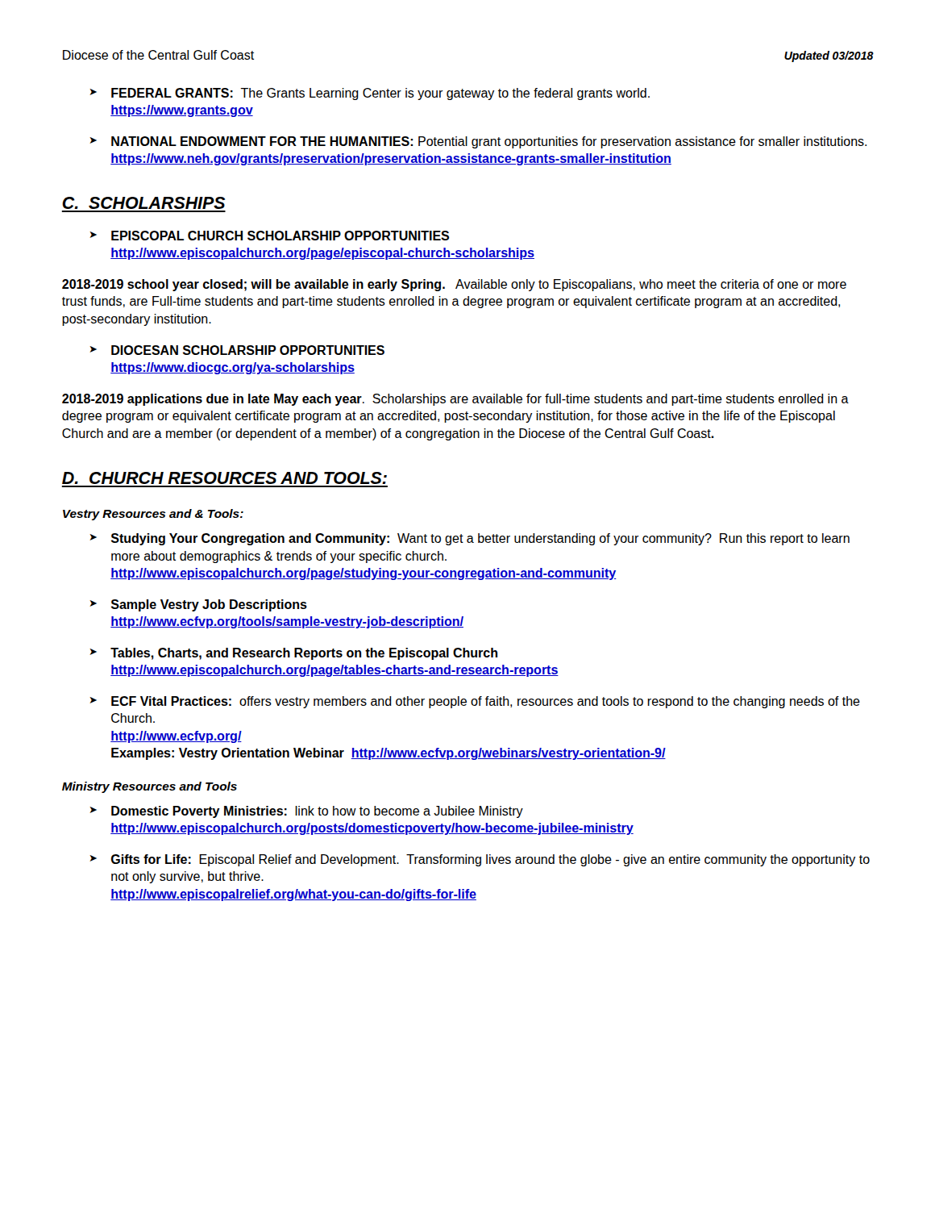Diocese of the Central Gulf Coast
Updated 03/2018
FEDERAL GRANTS: The Grants Learning Center is your gateway to the federal grants world.
https://www.grants.gov
NATIONAL ENDOWMENT FOR THE HUMANITIES: Potential grant opportunities for preservation assistance for smaller institutions.
https://www.neh.gov/grants/preservation/preservation-assistance-grants-smaller-institution
C. SCHOLARSHIPS
EPISCOPAL CHURCH SCHOLARSHIP OPPORTUNITIES
http://www.episcopalchurch.org/page/episcopal-church-scholarships
2018-2019 school year closed; will be available in early Spring. Available only to Episcopalians, who meet the criteria of one or more trust funds, are Full-time students and part-time students enrolled in a degree program or equivalent certificate program at an accredited, post-secondary institution.
DIOCESAN SCHOLARSHIP OPPORTUNITIES
https://www.diocgc.org/ya-scholarships
2018-2019 applications due in late May each year. Scholarships are available for full-time students and part-time students enrolled in a degree program or equivalent certificate program at an accredited, post-secondary institution, for those active in the life of the Episcopal Church and are a member (or dependent of a member) of a congregation in the Diocese of the Central Gulf Coast.
D. CHURCH RESOURCES AND TOOLS:
Vestry Resources and & Tools:
Studying Your Congregation and Community: Want to get a better understanding of your community? Run this report to learn more about demographics & trends of your specific church.
http://www.episcopalchurch.org/page/studying-your-congregation-and-community
Sample Vestry Job Descriptions
http://www.ecfvp.org/tools/sample-vestry-job-description/
Tables, Charts, and Research Reports on the Episcopal Church
http://www.episcopalchurch.org/page/tables-charts-and-research-reports
ECF Vital Practices: offers vestry members and other people of faith, resources and tools to respond to the changing needs of the Church.
http://www.ecfvp.org/
Examples: Vestry Orientation Webinar http://www.ecfvp.org/webinars/vestry-orientation-9/
Ministry Resources and Tools
Domestic Poverty Ministries: link to how to become a Jubilee Ministry
http://www.episcopalchurch.org/posts/domesticpoverty/how-become-jubilee-ministry
Gifts for Life: Episcopal Relief and Development. Transforming lives around the globe - give an entire community the opportunity to not only survive, but thrive.
http://www.episcopalrelief.org/what-you-can-do/gifts-for-life